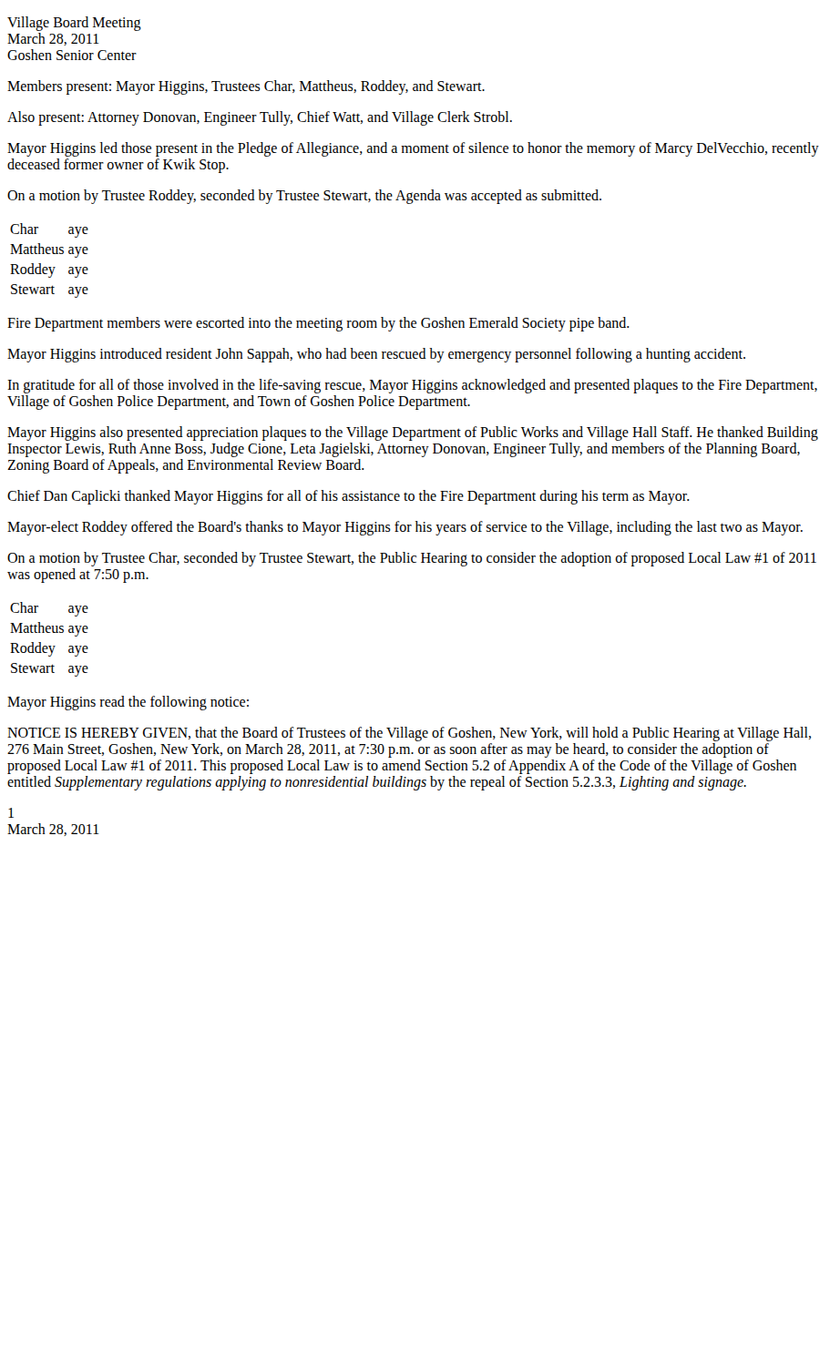Village Board Meeting
March 28, 2011
Goshen Senior Center
Members present: Mayor Higgins, Trustees Char, Mattheus, Roddey, and Stewart.
Also present: Attorney Donovan, Engineer Tully, Chief Watt, and Village Clerk Strobl.
Mayor Higgins led those present in the Pledge of Allegiance, and a moment of silence to honor the memory of Marcy DelVecchio, recently deceased former owner of Kwik Stop.
On a motion by Trustee Roddey, seconded by Trustee Stewart, the Agenda was accepted as submitted.
| Char | aye |
| Mattheus | aye |
| Roddey | aye |
| Stewart | aye |
Fire Department members were escorted into the meeting room by the Goshen Emerald Society pipe band.
Mayor Higgins introduced resident John Sappah, who had been rescued by emergency personnel following a hunting accident.
In gratitude for all of those involved in the life-saving rescue, Mayor Higgins acknowledged and presented plaques to the Fire Department, Village of Goshen Police Department, and Town of Goshen Police Department.
Mayor Higgins also presented appreciation plaques to the Village Department of Public Works and Village Hall Staff. He thanked Building Inspector Lewis, Ruth Anne Boss, Judge Cione, Leta Jagielski, Attorney Donovan, Engineer Tully, and members of the Planning Board, Zoning Board of Appeals, and Environmental Review Board.
Chief Dan Caplicki thanked Mayor Higgins for all of his assistance to the Fire Department during his term as Mayor.
Mayor-elect Roddey offered the Board's thanks to Mayor Higgins for his years of service to the Village, including the last two as Mayor.
On a motion by Trustee Char, seconded by Trustee Stewart, the Public Hearing to consider the adoption of proposed Local Law #1 of 2011 was opened at 7:50 p.m.
| Char | aye |
| Mattheus | aye |
| Roddey | aye |
| Stewart | aye |
Mayor Higgins read the following notice:
NOTICE IS HEREBY GIVEN, that the Board of Trustees of the Village of Goshen, New York, will hold a Public Hearing at Village Hall, 276 Main Street, Goshen, New York, on March 28, 2011, at 7:30 p.m. or as soon after as may be heard, to consider the adoption of proposed Local Law #1 of 2011. This proposed Local Law is to amend Section 5.2 of Appendix A of the Code of the Village of Goshen entitled Supplementary regulations applying to nonresidential buildings by the repeal of Section 5.2.3.3, Lighting and signage.
1
March 28, 2011